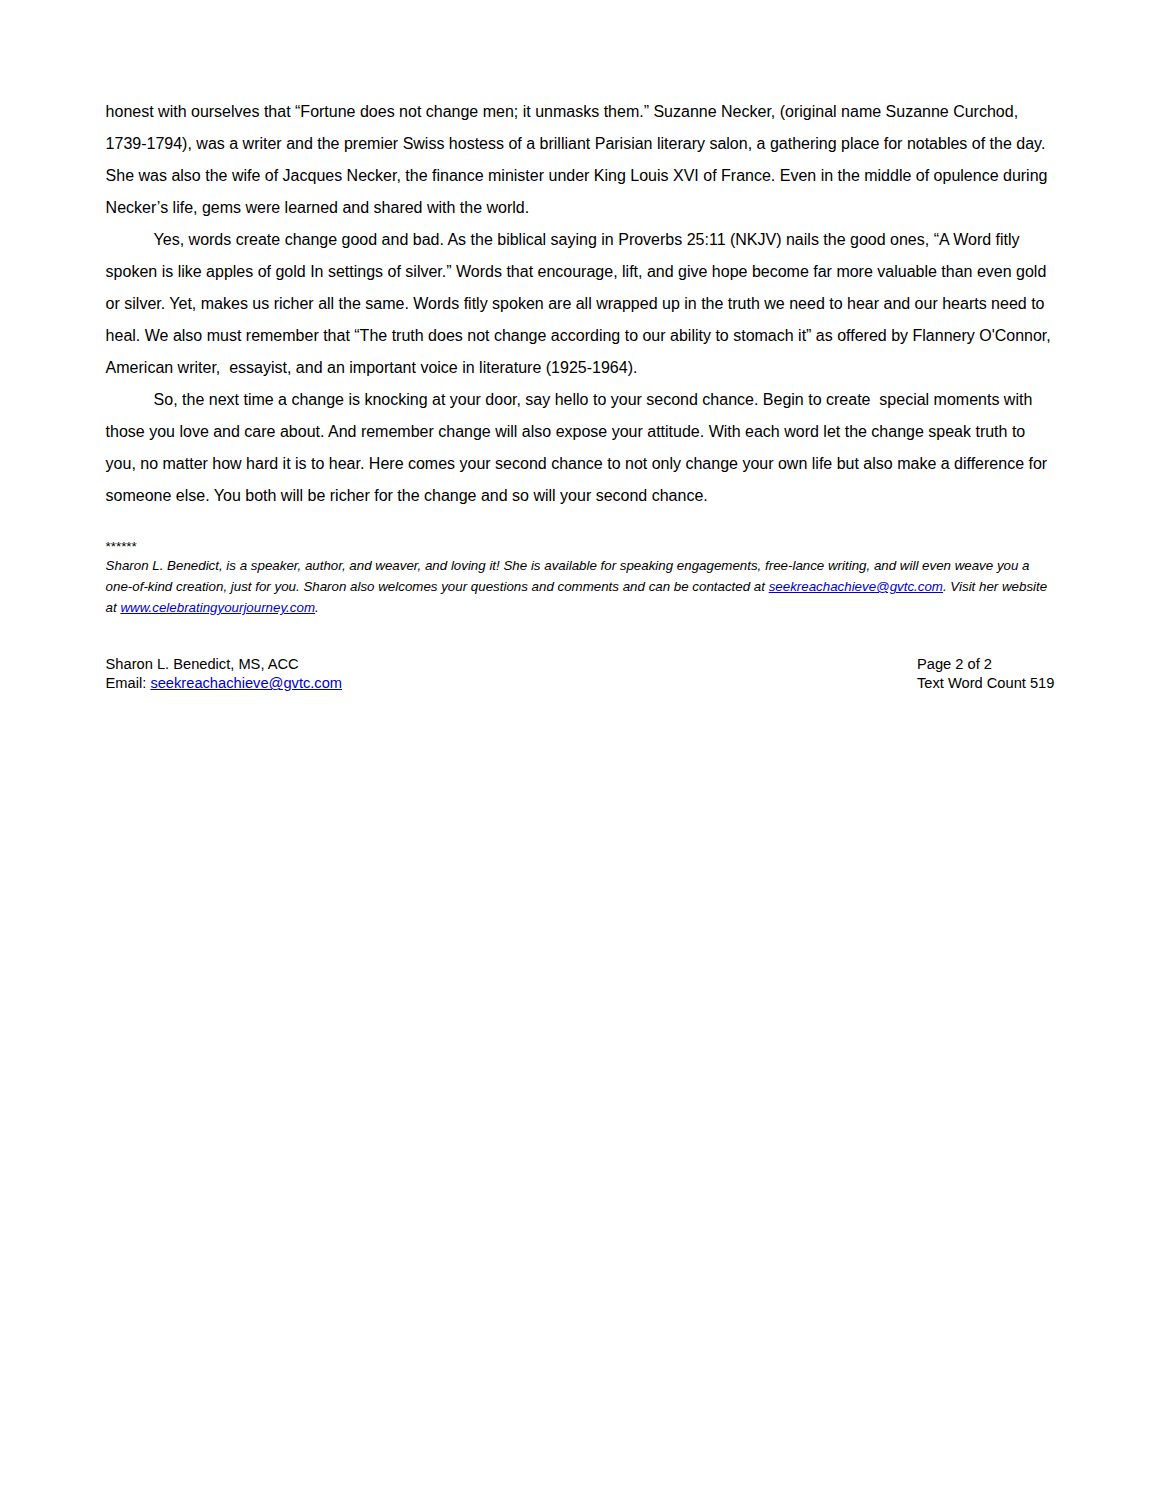honest with ourselves that “Fortune does not change men; it unmasks them.” Suzanne Necker, (original name Suzanne Curchod, 1739-1794), was a writer and the premier Swiss hostess of a brilliant Parisian literary salon, a gathering place for notables of the day. She was also the wife of Jacques Necker, the finance minister under King Louis XVI of France. Even in the middle of opulence during Necker’s life, gems were learned and shared with the world.
Yes, words create change good and bad. As the biblical saying in Proverbs 25:11 (NKJV) nails the good ones, “A Word fitly spoken is like apples of gold In settings of silver.” Words that encourage, lift, and give hope become far more valuable than even gold or silver. Yet, makes us richer all the same. Words fitly spoken are all wrapped up in the truth we need to hear and our hearts need to heal. We also must remember that “The truth does not change according to our ability to stomach it” as offered by Flannery O'Connor, American writer, essayist, and an important voice in literature (1925-1964).
So, the next time a change is knocking at your door, say hello to your second chance. Begin to create special moments with those you love and care about. And remember change will also expose your attitude. With each word let the change speak truth to you, no matter how hard it is to hear. Here comes your second chance to not only change your own life but also make a difference for someone else. You both will be richer for the change and so will your second chance.
******
Sharon L. Benedict, is a speaker, author, and weaver, and loving it! She is available for speaking engagements, free-lance writing, and will even weave you a one-of-kind creation, just for you. Sharon also welcomes your questions and comments and can be contacted at seekreachachieve@gvtc.com. Visit her website at www.celebratingyourjourney.com.
Sharon L. Benedict, MS, ACC
Email: seekreachachieve@gvtc.com
Page 2 of 2
Text Word Count 519